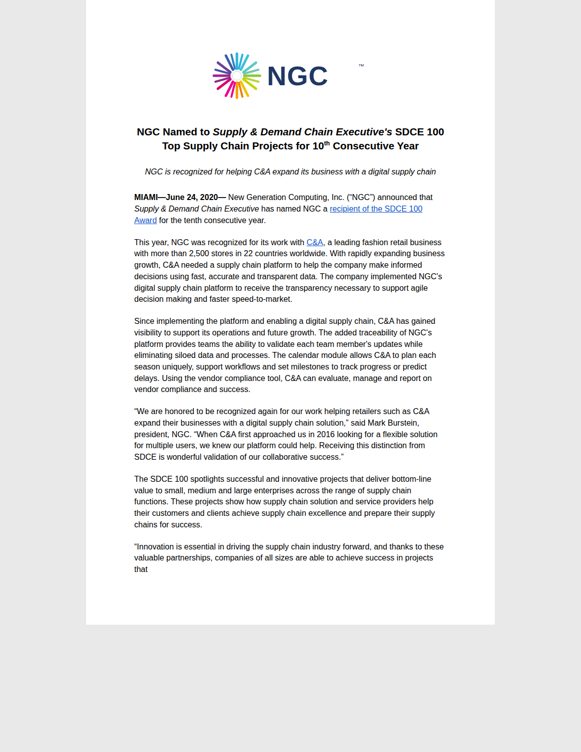NGC NGC ™
NGC Named to Supply & Demand Chain Executive's SDCE 100 Top Supply Chain Projects for 10th Consecutive Year
NGC is recognized for helping C&A expand its business with a digital supply chain
MIAMI—June 24, 2020— New Generation Computing, Inc. (“NGC”) announced that Supply & Demand Chain Executive has named NGC a recipient of the SDCE 100 Award for the tenth consecutive year.
This year, NGC was recognized for its work with C&A, a leading fashion retail business with more than 2,500 stores in 22 countries worldwide. With rapidly expanding business growth, C&A needed a supply chain platform to help the company make informed decisions using fast, accurate and transparent data. The company implemented NGC's digital supply chain platform to receive the transparency necessary to support agile decision making and faster speed-to-market.
Since implementing the platform and enabling a digital supply chain, C&A has gained visibility to support its operations and future growth. The added traceability of NGC's platform provides teams the ability to validate each team member's updates while eliminating siloed data and processes. The calendar module allows C&A to plan each season uniquely, support workflows and set milestones to track progress or predict delays. Using the vendor compliance tool, C&A can evaluate, manage and report on vendor compliance and success.
“We are honored to be recognized again for our work helping retailers such as C&A expand their businesses with a digital supply chain solution,” said Mark Burstein, president, NGC. “When C&A first approached us in 2016 looking for a flexible solution for multiple users, we knew our platform could help. Receiving this distinction from SDCE is wonderful validation of our collaborative success.”
The SDCE 100 spotlights successful and innovative projects that deliver bottom-line value to small, medium and large enterprises across the range of supply chain functions. These projects show how supply chain solution and service providers help their customers and clients achieve supply chain excellence and prepare their supply chains for success.
“Innovation is essential in driving the supply chain industry forward, and thanks to these valuable partnerships, companies of all sizes are able to achieve success in projects that